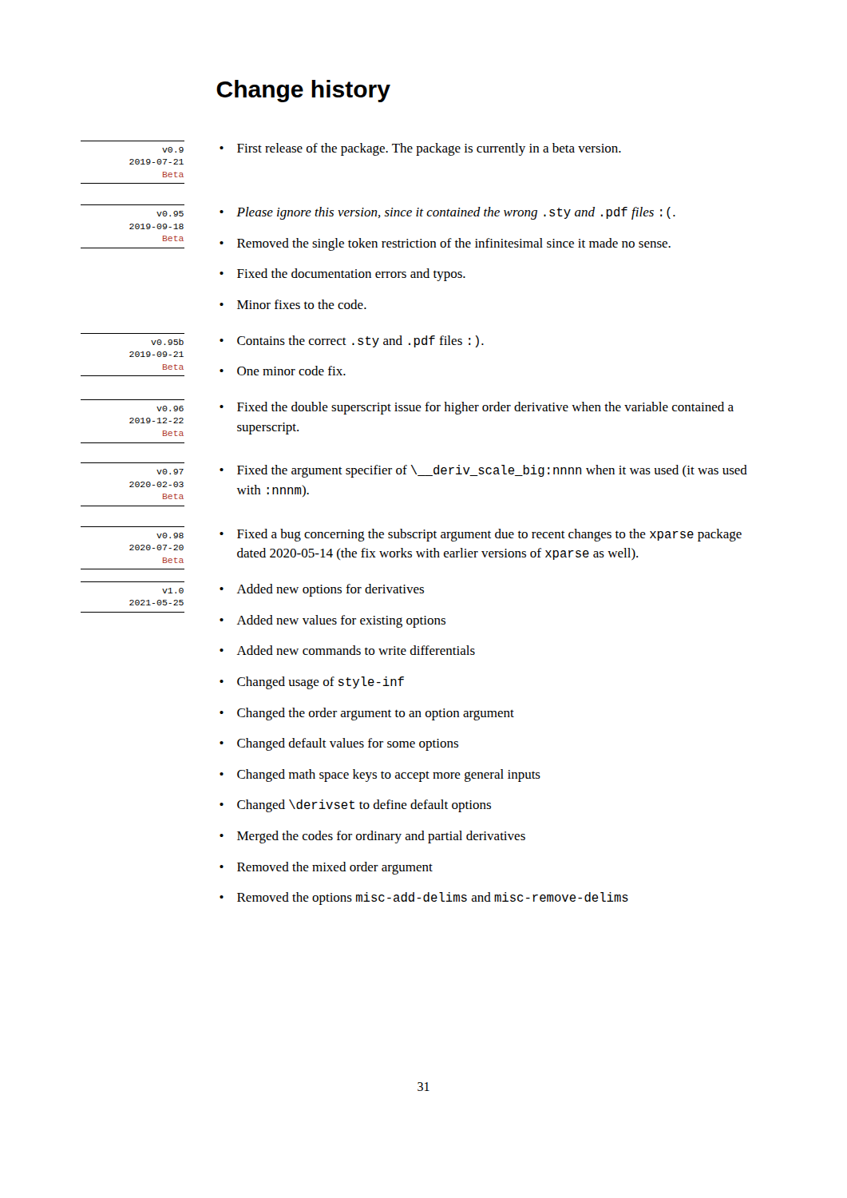Change history
v0.9
2019-07-21
Beta
First release of the package. The package is currently in a beta version.
v0.95
2019-09-18
Beta
Please ignore this version, since it contained the wrong .sty and .pdf files :(.
Removed the single token restriction of the infinitesimal since it made no sense.
Fixed the documentation errors and typos.
Minor fixes to the code.
v0.95b
2019-09-21
Beta
Contains the correct .sty and .pdf files :).
One minor code fix.
v0.96
2019-12-22
Beta
Fixed the double superscript issue for higher order derivative when the variable contained a superscript.
v0.97
2020-02-03
Beta
Fixed the argument specifier of \__deriv_scale_big:nnnn when it was used (it was used with :nnnm).
v0.98
2020-07-20
Beta
Fixed a bug concerning the subscript argument due to recent changes to the xparse package dated 2020-05-14 (the fix works with earlier versions of xparse as well).
v1.0
2021-05-25
Added new options for derivatives
Added new values for existing options
Added new commands to write differentials
Changed usage of style-inf
Changed the order argument to an option argument
Changed default values for some options
Changed math space keys to accept more general inputs
Changed \derivset to define default options
Merged the codes for ordinary and partial derivatives
Removed the mixed order argument
Removed the options misc-add-delims and misc-remove-delims
31